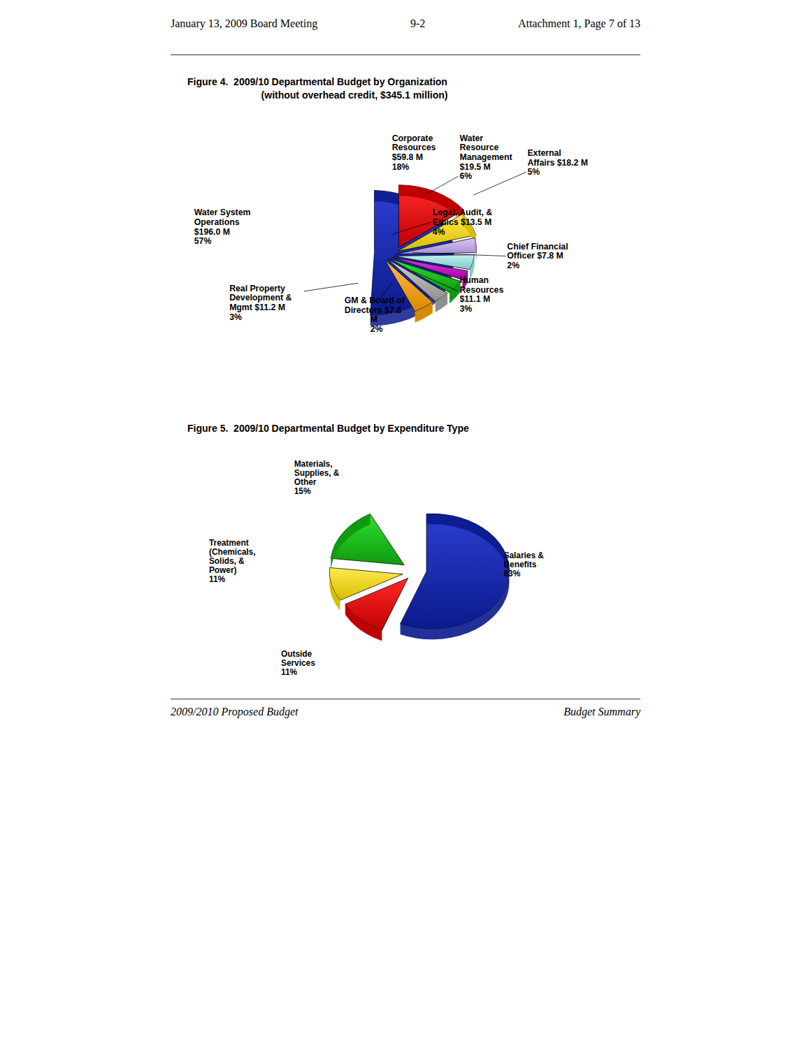January 13, 2009 Board Meeting
9-2
Attachment 1, Page 7 of 13
Figure 4. 2009/10 Departmental Budget by Organization (without overhead credit, $345.1 million)
Water System Operations $196.0 M 57% Corporate Resources $59.8 M 18% Water Resource Management $19.5 M 6% External Affairs $18.2 M 5% Legal, Audit, & Ethics $13.5 M 4% Chief Financial Officer $7.8 M 2% Human Resources $11.1 M 3% GM & Board of Directors $7.8 M 2% Real Property Development & Mgmt $11.2 M 3%
Figure 5. 2009/10 Departmental Budget by Expenditure Type
Materials, Supplies, & Other 15% Treatment (Chemicals, Solids, & Power) 11% Outside Services 11% Salaries & Benefits 63%
2009/2010 Proposed Budget
Budget Summary